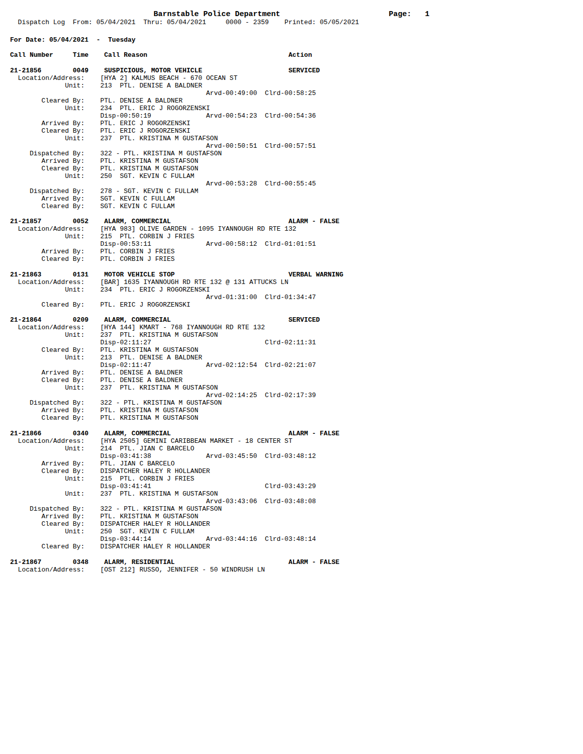Barnstable Police Department Page: 1
  Dispatch Log  From: 05/04/2021  Thru: 05/04/2021     0000 - 2359    Printed: 05/05/2021
For Date: 05/04/2021 - Tuesday
Call Number     Time    Call Reason                                    Action
21-21856        0049    SUSPICIOUS, MOTOR VEHICLE                      SERVICED
  Location/Address:    [HYA 2] KALMUS BEACH - 670 OCEAN ST
              Unit:    213  PTL. DENISE A BALDNER
                                                  Arvd-00:49:00  Clrd-00:58:25
        Cleared By:    PTL. DENISE A BALDNER
              Unit:    234  PTL. ERIC J ROGORZENSKI
                       Disp-00:50:19              Arvd-00:54:23  Clrd-00:54:36
        Arrived By:    PTL. ERIC J ROGORZENSKI
        Cleared By:    PTL. ERIC J ROGORZENSKI
              Unit:    237  PTL. KRISTINA M GUSTAFSON
                                                  Arvd-00:50:51  Clrd-00:57:51
     Dispatched By:    322 - PTL. KRISTINA M GUSTAFSON
        Arrived By:    PTL. KRISTINA M GUSTAFSON
        Cleared By:    PTL. KRISTINA M GUSTAFSON
              Unit:    250  SGT. KEVIN C FULLAM
                                                  Arvd-00:53:28  Clrd-00:55:45
     Dispatched By:    278 - SGT. KEVIN C FULLAM
        Arrived By:    SGT. KEVIN C FULLAM
        Cleared By:    SGT. KEVIN C FULLAM
21-21857        0052    ALARM, COMMERCIAL                              ALARM - FALSE
  Location/Address:    [HYA 983] OLIVE GARDEN - 1095 IYANNOUGH RD RTE 132
              Unit:    215  PTL. CORBIN J FRIES
                       Disp-00:53:11              Arvd-00:58:12  Clrd-01:01:51
        Arrived By:    PTL. CORBIN J FRIES
        Cleared By:    PTL. CORBIN J FRIES
21-21863        0131    MOTOR VEHICLE STOP                             VERBAL WARNING
  Location/Address:    [BAR] 1635 IYANNOUGH RD RTE 132 @ 131 ATTUCKS LN
              Unit:    234  PTL. ERIC J ROGORZENSKI
                                                  Arvd-01:31:00  Clrd-01:34:47
        Cleared By:    PTL. ERIC J ROGORZENSKI
21-21864        0209    ALARM, COMMERCIAL                              SERVICED
  Location/Address:    [HYA 144] KMART - 768 IYANNOUGH RD RTE 132
              Unit:    237  PTL. KRISTINA M GUSTAFSON
                       Disp-02:11:27                             Clrd-02:11:31
        Cleared By:    PTL. KRISTINA M GUSTAFSON
              Unit:    213  PTL. DENISE A BALDNER
                       Disp-02:11:47              Arvd-02:12:54  Clrd-02:21:07
        Arrived By:    PTL. DENISE A BALDNER
        Cleared By:    PTL. DENISE A BALDNER
              Unit:    237  PTL. KRISTINA M GUSTAFSON
                                                  Arvd-02:14:25  Clrd-02:17:39
     Dispatched By:    322 - PTL. KRISTINA M GUSTAFSON
        Arrived By:    PTL. KRISTINA M GUSTAFSON
        Cleared By:    PTL. KRISTINA M GUSTAFSON
21-21866        0340    ALARM, COMMERCIAL                              ALARM - FALSE
  Location/Address:    [HYA 2505] GEMINI CARIBBEAN MARKET - 18 CENTER ST
              Unit:    214  PTL. JIAN C BARCELO
                       Disp-03:41:38              Arvd-03:45:50  Clrd-03:48:12
        Arrived By:    PTL. JIAN C BARCELO
        Cleared By:    DISPATCHER HALEY R HOLLANDER
              Unit:    215  PTL. CORBIN J FRIES
                       Disp-03:41:41                             Clrd-03:43:29
              Unit:    237  PTL. KRISTINA M GUSTAFSON
                                                  Arvd-03:43:06  Clrd-03:48:08
     Dispatched By:    322 - PTL. KRISTINA M GUSTAFSON
        Arrived By:    PTL. KRISTINA M GUSTAFSON
        Cleared By:    DISPATCHER HALEY R HOLLANDER
              Unit:    250  SGT. KEVIN C FULLAM
                       Disp-03:44:14              Arvd-03:44:16  Clrd-03:48:14
        Cleared By:    DISPATCHER HALEY R HOLLANDER
21-21867        0348    ALARM, RESIDENTIAL                             ALARM - FALSE
  Location/Address:    [OST 212] RUSSO, JENNIFER - 50 WINDRUSH LN